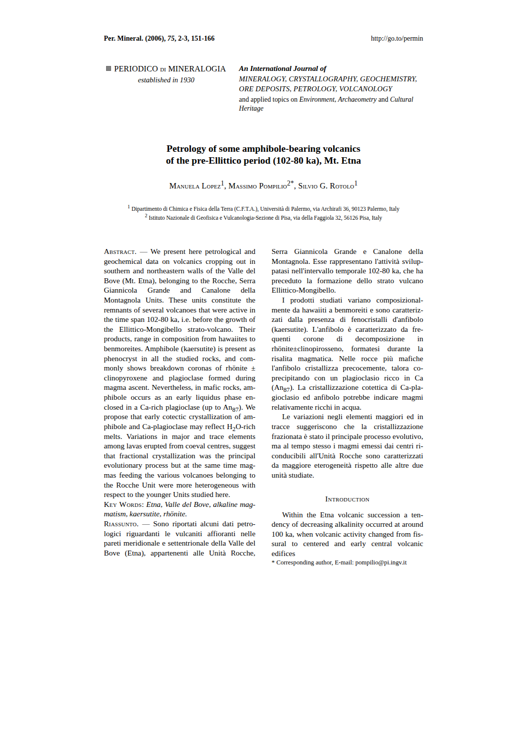Per. Mineral. (2006), 75, 2-3, 151-166
http://go.to/permin
PERIODICO di MINERALOGIA
established in 1930
An International Journal of
MINERALOGY, CRYSTALLOGRAPHY, GEOCHEMISTRY,
ORE DEPOSITS, PETROLOGY, VOLCANOLOGY
and applied topics on Environment, Archaeometry and Cultural Heritage
Petrology of some amphibole-bearing volcanics
of the pre-Ellittico period (102-80 ka), Mt. Etna
Manuela Lopez1, Massimo Pompilio2*, Silvio G. Rotolo1
1 Dipartimento di Chimica e Fisica della Terra (C.F.T.A.), Università di Palermo, via Archirafi 36, 90123 Palermo, Italy
2 Istituto Nazionale di Geofisica e Vulcanologia-Sezione di Pisa, via della Faggiola 32, 56126 Pisa, Italy
Abstract. — We present here petrological and geochemical data on volcanics cropping out in southern and northeastern walls of the Valle del Bove (Mt. Etna), belonging to the Rocche, Serra Giannicola Grande and Canalone della Montagnola Units. These units constitute the remnants of several volcanoes that were active in the time span 102-80 ka, i.e. before the growth of the Ellittico-Mongibello strato-volcano. Their products, range in composition from hawaiites to benmoreites. Amphibole (kaersutite) is present as phenocryst in all the studied rocks, and commonly shows breakdown coronas of rhönite ± clinopyroxene and plagioclase formed during magma ascent. Nevertheless, in mafic rocks, amphibole occurs as an early liquidus phase enclosed in a Ca-rich plagioclase (up to An87). We propose that early cotectic crystallization of amphibole and Ca-plagioclase may reflect H2O-rich melts. Variations in major and trace elements among lavas erupted from coeval centres, suggest that fractional crystallization was the principal evolutionary process but at the same time magmas feeding the various volcanoes belonging to the Rocche Unit were more heterogeneous with respect to the younger Units studied here.
Key Words: Etna, Valle del Bove, alkaline magmatism, kaersutite, rhönite.
Riassunto. — Sono riportati alcuni dati petrologici riguardanti le vulcaniti affioranti nelle pareti meridionale e settentrionale della Valle del Bove (Etna), appartenenti alle Unità Rocche, Serra Giannicola Grande e Canalone della Montagnola. Esse rappresentano l'attività sviluppatasi nell'intervallo temporale 102-80 ka, che ha preceduto la formazione dello strato vulcano Ellittico-Mongibello.
I prodotti studiati variano composizionalmente da hawaiiti a benmoreiti e sono caratterizzati dalla presenza di fenocristalli d'anfibolo (kaersutite). L'anfibolo è caratterizzato da frequenti corone di decomposizione in rhönite±clinopirosseno, formatesi durante la risalita magmatica. Nelle rocce più mafiche l'anfibolo cristallizza precocemente, talora co-precipitando con un plagioclasio ricco in Ca (An87). La cristallizzazione cotettica di Ca-plagioclasio ed anfibolo potrebbe indicare magmi relativamente ricchi in acqua.
Le variazioni negli elementi maggiori ed in tracce suggeriscono che la cristallizzazione frazionata è stato il principale processo evolutivo, ma al tempo stesso i magmi emessi dai centri riconducibili all'Unità Rocche sono caratterizzati da maggiore eterogeneità rispetto alle altre due unità studiate.
Introduction
Within the Etna volcanic succession a tendency of decreasing alkalinity occurred at around 100 ka, when volcanic activity changed from fissural to centered and early central volcanic edifices
* Corresponding author, E-mail: pompilio@pi.ingv.it